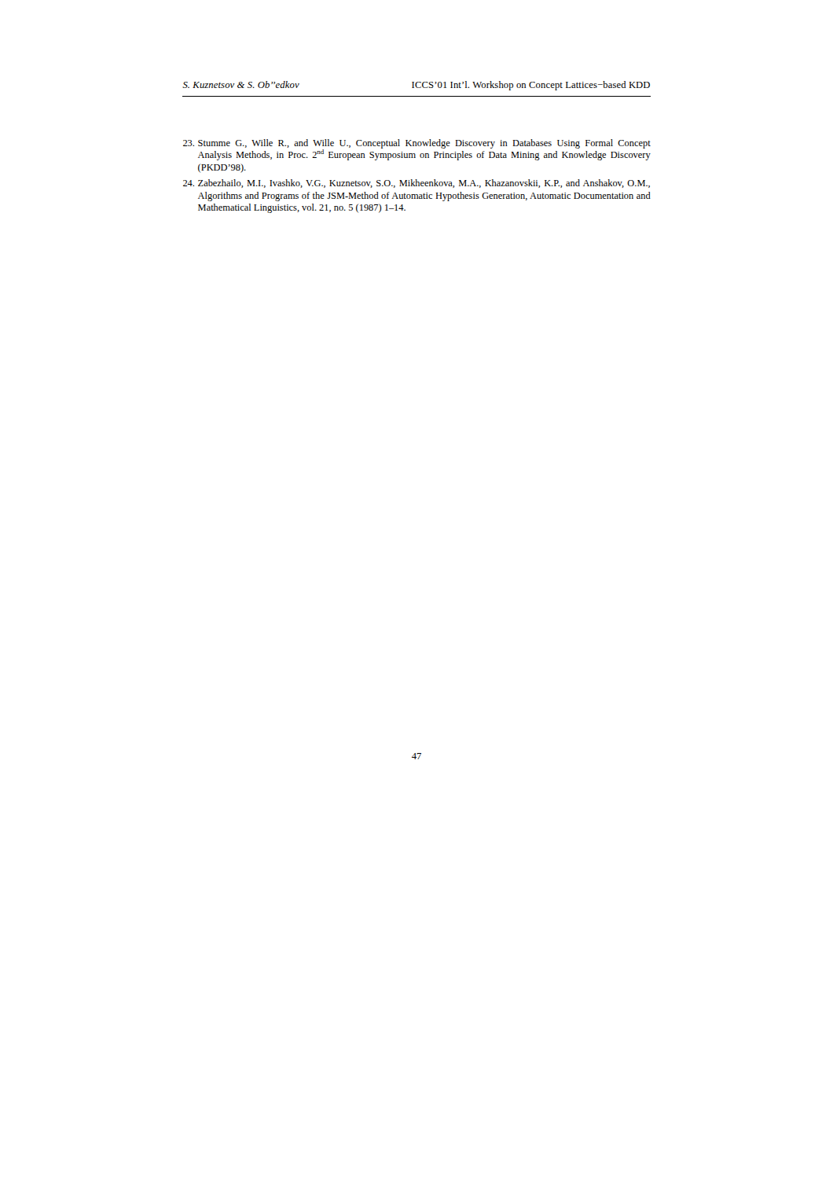S. Kuznetsov & S. Ob’’edkov ICCS’01 Int’l. Workshop on Concept Lattices−based KDD
23. Stumme G., Wille R., and Wille U., Conceptual Knowledge Discovery in Databases Using Formal Concept Analysis Methods, in Proc. 2nd European Symposium on Principles of Data Mining and Knowledge Discovery (PKDD’98).
24. Zabezhailo, M.I., Ivashko, V.G., Kuznetsov, S.O., Mikheenkova, M.A., Khazanovskii, K.P., and Anshakov, O.M., Algorithms and Programs of the JSM-Method of Automatic Hypothesis Generation, Automatic Documentation and Mathematical Linguistics, vol. 21, no. 5 (1987) 1–14.
47